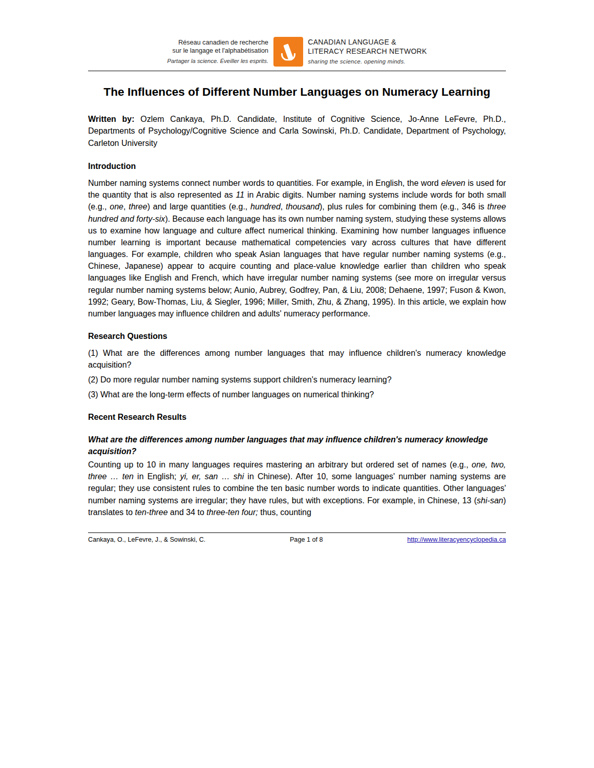Réseau canadien de recherche sur le langage et l'alphabétisation Partager la science. Éveiller les esprits.
CANADIAN LANGUAGE & LITERACY RESEARCH NETWORK sharing the science. opening minds.
The Influences of Different Number Languages on Numeracy Learning
Written by: Ozlem Cankaya, Ph.D. Candidate, Institute of Cognitive Science, Jo-Anne LeFevre, Ph.D., Departments of Psychology/Cognitive Science and Carla Sowinski, Ph.D. Candidate, Department of Psychology, Carleton University
Introduction
Number naming systems connect number words to quantities. For example, in English, the word eleven is used for the quantity that is also represented as 11 in Arabic digits. Number naming systems include words for both small (e.g., one, three) and large quantities (e.g., hundred, thousand), plus rules for combining them (e.g., 346 is three hundred and forty-six). Because each language has its own number naming system, studying these systems allows us to examine how language and culture affect numerical thinking. Examining how number languages influence number learning is important because mathematical competencies vary across cultures that have different languages. For example, children who speak Asian languages that have regular number naming systems (e.g., Chinese, Japanese) appear to acquire counting and place-value knowledge earlier than children who speak languages like English and French, which have irregular number naming systems (see more on irregular versus regular number naming systems below; Aunio, Aubrey, Godfrey, Pan, & Liu, 2008; Dehaene, 1997; Fuson & Kwon, 1992; Geary, Bow-Thomas, Liu, & Siegler, 1996; Miller, Smith, Zhu, & Zhang, 1995). In this article, we explain how number languages may influence children and adults' numeracy performance.
Research Questions
(1) What are the differences among number languages that may influence children's numeracy knowledge acquisition?
(2) Do more regular number naming systems support children's numeracy learning?
(3) What are the long-term effects of number languages on numerical thinking?
Recent Research Results
What are the differences among number languages that may influence children's numeracy knowledge acquisition?
Counting up to 10 in many languages requires mastering an arbitrary but ordered set of names (e.g., one, two, three … ten in English; yi, er, san … shi in Chinese). After 10, some languages' number naming systems are regular; they use consistent rules to combine the ten basic number words to indicate quantities. Other languages' number naming systems are irregular; they have rules, but with exceptions. For example, in Chinese, 13 (shi-san) translates to ten-three and 34 to three-ten four; thus, counting
Cankaya, O., LeFevre, J., & Sowinski, C. Page 1 of 8 http://www.literacyencyclopedia.ca